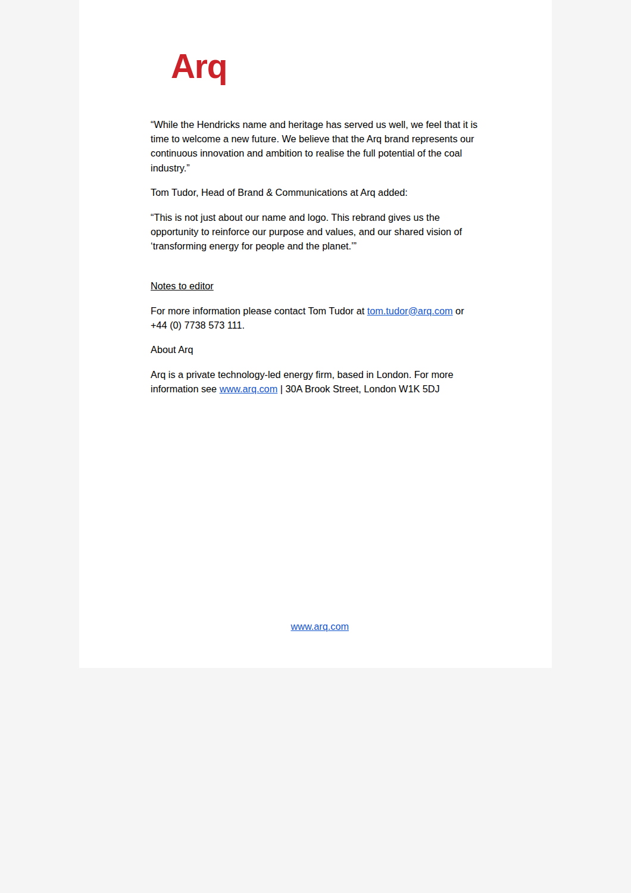Arq
“While the Hendricks name and heritage has served us well, we feel that it is time to welcome a new future. We believe that the Arq brand represents our continuous innovation and ambition to realise the full potential of the coal industry.”
Tom Tudor, Head of Brand & Communications at Arq added:
“This is not just about our name and logo. This rebrand gives us the opportunity to reinforce our purpose and values, and our shared vision of ‘transforming energy for people and the planet.’”
Notes to editor
For more information please contact Tom Tudor at tom.tudor@arq.com or
+44 (0) 7738 573 111.
About Arq
Arq is a private technology-led energy firm, based in London. For more information see www.arq.com | 30A Brook Street, London W1K 5DJ
www.arq.com